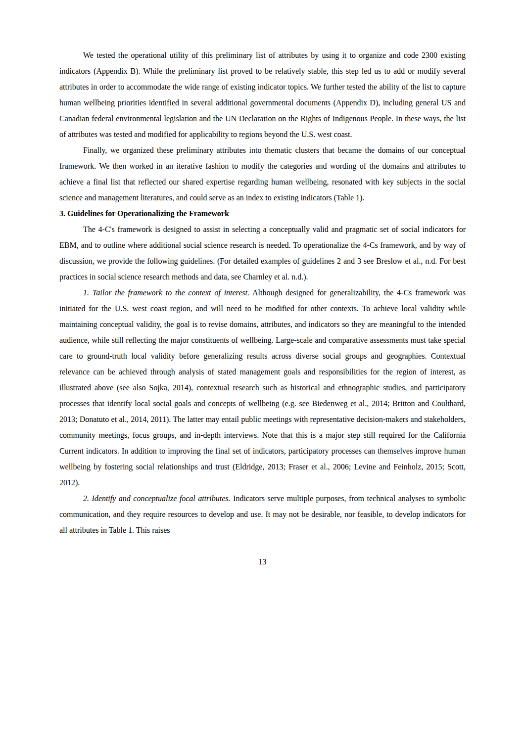We tested the operational utility of this preliminary list of attributes by using it to organize and code 2300 existing indicators (Appendix B). While the preliminary list proved to be relatively stable, this step led us to add or modify several attributes in order to accommodate the wide range of existing indicator topics. We further tested the ability of the list to capture human wellbeing priorities identified in several additional governmental documents (Appendix D), including general US and Canadian federal environmental legislation and the UN Declaration on the Rights of Indigenous People. In these ways, the list of attributes was tested and modified for applicability to regions beyond the U.S. west coast.
Finally, we organized these preliminary attributes into thematic clusters that became the domains of our conceptual framework. We then worked in an iterative fashion to modify the categories and wording of the domains and attributes to achieve a final list that reflected our shared expertise regarding human wellbeing, resonated with key subjects in the social science and management literatures, and could serve as an index to existing indicators (Table 1).
3. Guidelines for Operationalizing the Framework
The 4-C's framework is designed to assist in selecting a conceptually valid and pragmatic set of social indicators for EBM, and to outline where additional social science research is needed. To operationalize the 4-Cs framework, and by way of discussion, we provide the following guidelines. (For detailed examples of guidelines 2 and 3 see Breslow et al., n.d. For best practices in social science research methods and data, see Charnley et al. n.d.).
1. Tailor the framework to the context of interest. Although designed for generalizability, the 4-Cs framework was initiated for the U.S. west coast region, and will need to be modified for other contexts. To achieve local validity while maintaining conceptual validity, the goal is to revise domains, attributes, and indicators so they are meaningful to the intended audience, while still reflecting the major constituents of wellbeing. Large-scale and comparative assessments must take special care to ground-truth local validity before generalizing results across diverse social groups and geographies. Contextual relevance can be achieved through analysis of stated management goals and responsibilities for the region of interest, as illustrated above (see also Sojka, 2014), contextual research such as historical and ethnographic studies, and participatory processes that identify local social goals and concepts of wellbeing (e.g. see Biedenweg et al., 2014; Britton and Coulthard, 2013; Donatuto et al., 2014, 2011). The latter may entail public meetings with representative decision-makers and stakeholders, community meetings, focus groups, and in-depth interviews. Note that this is a major step still required for the California Current indicators. In addition to improving the final set of indicators, participatory processes can themselves improve human wellbeing by fostering social relationships and trust (Eldridge, 2013; Fraser et al., 2006; Levine and Feinholz, 2015; Scott, 2012).
2. Identify and conceptualize focal attributes. Indicators serve multiple purposes, from technical analyses to symbolic communication, and they require resources to develop and use. It may not be desirable, nor feasible, to develop indicators for all attributes in Table 1. This raises
13